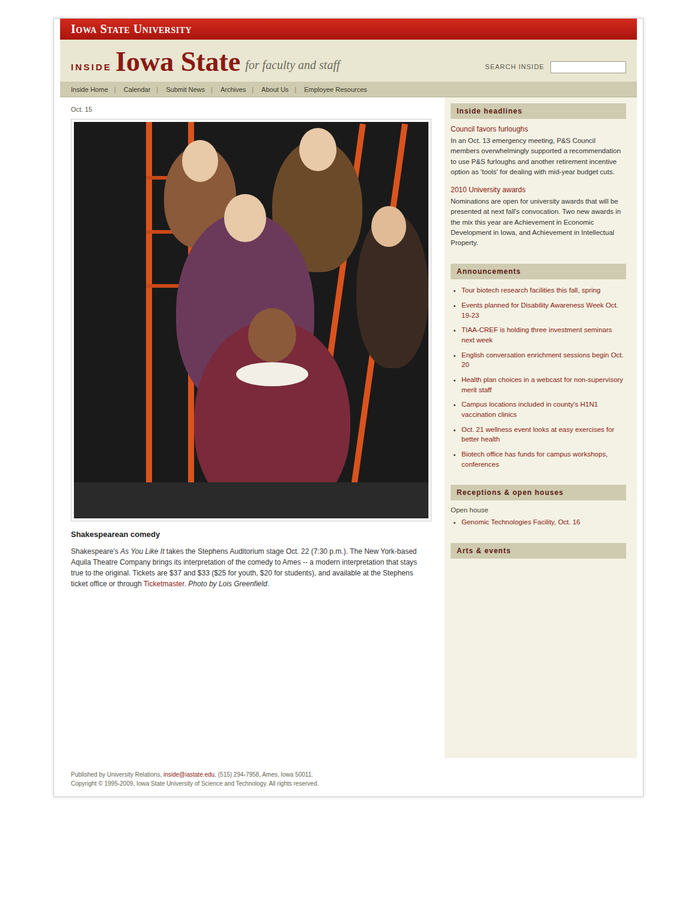Iowa State University
INSIDE Iowa State for faculty and staff SEARCH INSIDE
Inside Home| Calendar| Submit News| Archives| About Us| Employee Resources
Oct. 15
Shakespearean comedy
Shakespeare's As You Like It takes the Stephens Auditorium stage Oct. 22 (7:30 p.m.). The New York-based Aquila Theatre Company brings its interpretation of the comedy to Ames -- a modern interpretation that stays true to the original. Tickets are $37 and $33 ($25 for youth, $20 for students), and available at the Stephens ticket office or through Ticketmaster. Photo by Lois Greenfield.
Inside headlines
Council favors furloughs
In an Oct. 13 emergency meeting, P&S Council members overwhelmingly supported a recommendation to use P&S furloughs and another retirement incentive option as 'tools' for dealing with mid-year budget cuts.
2010 University awards
Nominations are open for university awards that will be presented at next fall's convocation. Two new awards in the mix this year are Achievement in Economic Development in Iowa, and Achievement in Intellectual Property.
Announcements
Tour biotech research facilities this fall, spring
Events planned for Disability Awareness Week Oct. 19-23
TIAA-CREF is holding three investment seminars next week
English conversation enrichment sessions begin Oct. 20
Health plan choices in a webcast for non-supervisory merit staff
Campus locations included in county's H1N1 vaccination clinics
Oct. 21 wellness event looks at easy exercises for better health
Biotech office has funds for campus workshops, conferences
Receptions & open houses
Open house
Genomic Technologies Facility, Oct. 16
Arts & events
Published by University Relations, inside@iastate.edu, (515) 294-7958, Ames, Iowa 50011.
Copyright © 1995-2009, Iowa State University of Science and Technology. All rights reserved.